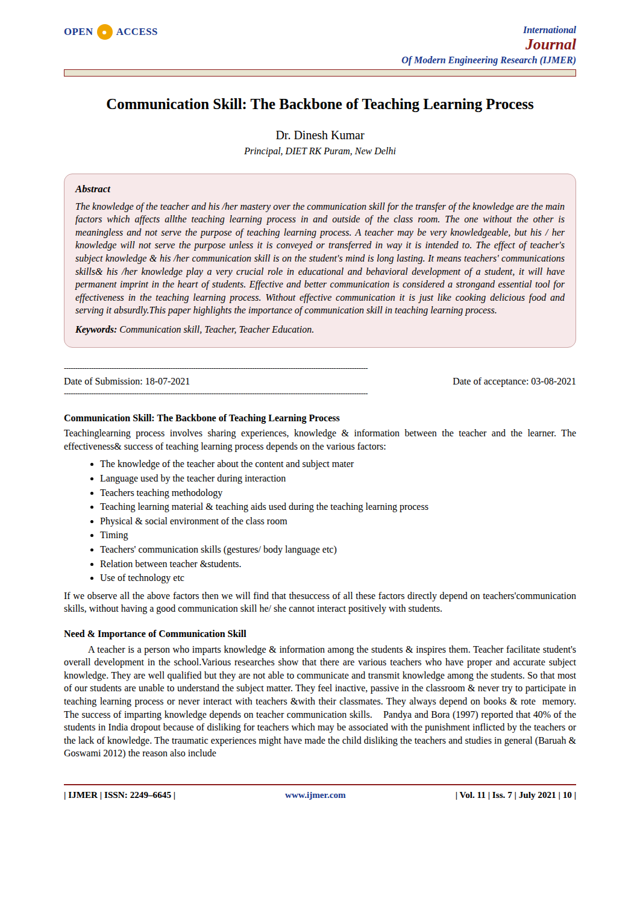OPEN ● ACCESS
International
Journal
Of Modern Engineering Research (IJMER)
Communication Skill: The Backbone of Teaching Learning Process
Dr. Dinesh Kumar
Principal, DIET RK Puram, New Delhi
Abstract
The knowledge of the teacher and his /her mastery over the communication skill for the transfer of the knowledge are the main factors which affects allthe teaching learning process in and outside of the class room. The one without the other is meaningless and not serve the purpose of teaching learning process. A teacher may be very knowledgeable, but his / her knowledge will not serve the purpose unless it is conveyed or transferred in way it is intended to. The effect of teacher's subject knowledge & his /her communication skill is on the student's mind is long lasting. It means teachers' communications skills& his /her knowledge play a very crucial role in educational and behavioral development of a student, it will have permanent imprint in the heart of students. Effective and better communication is considered a strongand essential tool for effectiveness in the teaching learning process. Without effective communication it is just like cooking delicious food and serving it absurdly.This paper highlights the importance of communication skill in teaching learning process.
Keywords: Communication skill, Teacher, Teacher Education.
--------------------------------------------------------------------------------------------------------------------------------------
Date of Submission: 18-07-2021 Date of acceptance: 03-08-2021
--------------------------------------------------------------------------------------------------------------------------------------
Communication Skill: The Backbone of Teaching Learning Process
Teachinglearning process involves sharing experiences, knowledge & information between the teacher and the learner. The effectiveness& success of teaching learning process depends on the various factors:
The knowledge of the teacher about the content and subject mater
Language used by the teacher during interaction
Teachers teaching methodology
Teaching learning material & teaching aids used during the teaching learning process
Physical & social environment of the class room
Timing
Teachers' communication skills (gestures/ body language etc)
Relation between teacher &students.
Use of technology etc
If we observe all the above factors then we will find that thesuccess of all these factors directly depend on teachers'communication skills, without having a good communication skill he/ she cannot interact positively with students.
Need & Importance of Communication Skill
A teacher is a person who imparts knowledge & information among the students & inspires them. Teacher facilitate student's overall development in the school.Various researches show that there are various teachers who have proper and accurate subject knowledge. They are well qualified but they are not able to communicate and transmit knowledge among the students. So that most of our students are unable to understand the subject matter. They feel inactive, passive in the classroom & never try to participate in teaching learning process or never interact with teachers &with their classmates. They always depend on books & rote memory. The success of imparting knowledge depends on teacher communication skills. Pandya and Bora (1997) reported that 40% of the students in India dropout because of disliking for teachers which may be associated with the punishment inflicted by the teachers or the lack of knowledge. The traumatic experiences might have made the child disliking the teachers and studies in general (Baruah & Goswami 2012) the reason also include
| IJMER | ISSN: 2249–6645 | www.ijmer.com | Vol. 11 | Iss. 7 | July 2021 | 10 |